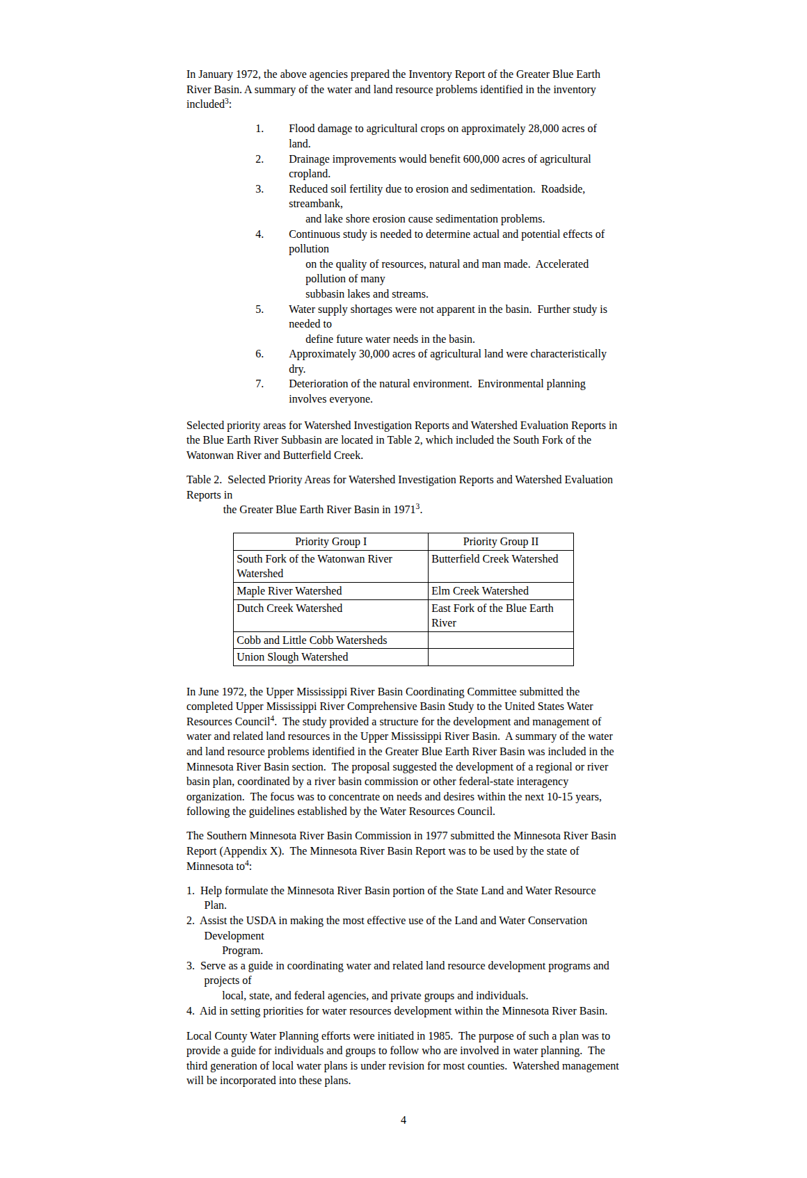In January 1972, the above agencies prepared the Inventory Report of the Greater Blue Earth River Basin. A summary of the water and land resource problems identified in the inventory included3:
1. Flood damage to agricultural crops on approximately 28,000 acres of land.
2. Drainage improvements would benefit 600,000 acres of agricultural cropland.
3. Reduced soil fertility due to erosion and sedimentation. Roadside, streambank, and lake shore erosion cause sedimentation problems.
4. Continuous study is needed to determine actual and potential effects of pollution on the quality of resources, natural and man made. Accelerated pollution of many subbasin lakes and streams.
5. Water supply shortages were not apparent in the basin. Further study is needed to define future water needs in the basin.
6. Approximately 30,000 acres of agricultural land were characteristically dry.
7. Deterioration of the natural environment. Environmental planning involves everyone.
Selected priority areas for Watershed Investigation Reports and Watershed Evaluation Reports in the Blue Earth River Subbasin are located in Table 2, which included the South Fork of the Watonwan River and Butterfield Creek.
Table 2. Selected Priority Areas for Watershed Investigation Reports and Watershed Evaluation Reports in the Greater Blue Earth River Basin in 19713.
| Priority Group I | Priority Group II |
| --- | --- |
| South Fork of the Watonwan River Watershed | Butterfield Creek Watershed |
| Maple River Watershed | Elm Creek Watershed |
| Dutch Creek Watershed | East Fork of the Blue Earth River |
| Cobb and Little Cobb Watersheds | |
| Union Slough Watershed | |
In June 1972, the Upper Mississippi River Basin Coordinating Committee submitted the completed Upper Mississippi River Comprehensive Basin Study to the United States Water Resources Council4. The study provided a structure for the development and management of water and related land resources in the Upper Mississippi River Basin. A summary of the water and land resource problems identified in the Greater Blue Earth River Basin was included in the Minnesota River Basin section. The proposal suggested the development of a regional or river basin plan, coordinated by a river basin commission or other federal-state interagency organization. The focus was to concentrate on needs and desires within the next 10-15 years, following the guidelines established by the Water Resources Council.
The Southern Minnesota River Basin Commission in 1977 submitted the Minnesota River Basin Report (Appendix X). The Minnesota River Basin Report was to be used by the state of Minnesota to4:
1. Help formulate the Minnesota River Basin portion of the State Land and Water Resource Plan.
2. Assist the USDA in making the most effective use of the Land and Water Conservation Development Program.
3. Serve as a guide in coordinating water and related land resource development programs and projects of local, state, and federal agencies, and private groups and individuals.
4. Aid in setting priorities for water resources development within the Minnesota River Basin.
Local County Water Planning efforts were initiated in 1985. The purpose of such a plan was to provide a guide for individuals and groups to follow who are involved in water planning. The third generation of local water plans is under revision for most counties. Watershed management will be incorporated into these plans.
4